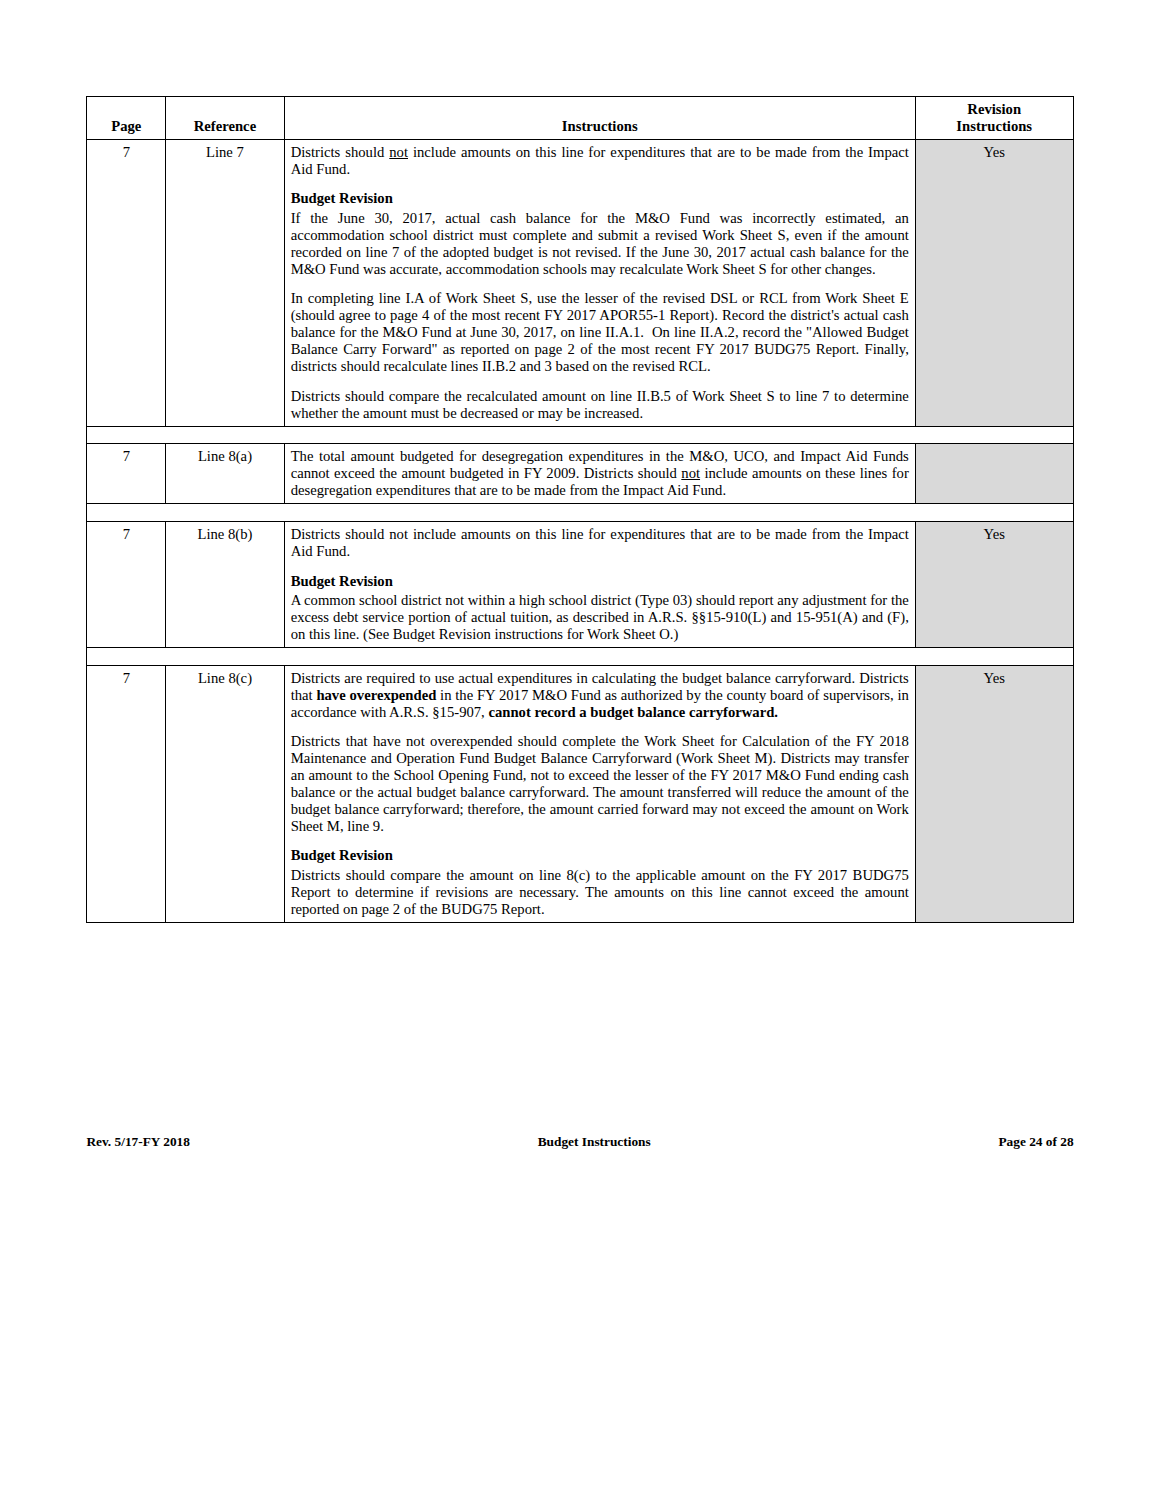| Page | Reference | Instructions | Revision Instructions |
| --- | --- | --- | --- |
| 7 | Line 7 | Districts should not include amounts on this line for expenditures that are to be made from the Impact Aid Fund. Budget Revision If the June 30, 2017, actual cash balance for the M&O Fund was incorrectly estimated, an accommodation school district must complete and submit a revised Work Sheet S, even if the amount recorded on line 7 of the adopted budget is not revised. If the June 30, 2017 actual cash balance for the M&O Fund was accurate, accommodation schools may recalculate Work Sheet S for other changes. In completing line I.A of Work Sheet S, use the lesser of the revised DSL or RCL from Work Sheet E (should agree to page 4 of the most recent FY 2017 APOR55-1 Report). Record the district's actual cash balance for the M&O Fund at June 30, 2017, on line II.A.1. On line II.A.2, record the "Allowed Budget Balance Carry Forward" as reported on page 2 of the most recent FY 2017 BUDG75 Report. Finally, districts should recalculate lines II.B.2 and 3 based on the revised RCL. Districts should compare the recalculated amount on line II.B.5 of Work Sheet S to line 7 to determine whether the amount must be decreased or may be increased. | Yes |
| 7 | Line 8(a) | The total amount budgeted for desegregation expenditures in the M&O, UCO, and Impact Aid Funds cannot exceed the amount budgeted in FY 2009. Districts should not include amounts on these lines for desegregation expenditures that are to be made from the Impact Aid Fund. | |
| 7 | Line 8(b) | Districts should not include amounts on this line for expenditures that are to be made from the Impact Aid Fund. Budget Revision A common school district not within a high school district (Type 03) should report any adjustment for the excess debt service portion of actual tuition, as described in A.R.S. §§15‑910(L) and 15‑951(A) and (F), on this line. (See Budget Revision instructions for Work Sheet O.) | Yes |
| 7 | Line 8(c) | Districts are required to use actual expenditures in calculating the budget balance carryforward. Districts that have overexpended in the FY 2017 M&O Fund as authorized by the county board of supervisors, in accordance with A.R.S. §15‑907, cannot record a budget balance carryforward. Districts that have not overexpended should complete the Work Sheet for Calculation of the FY 2018 Maintenance and Operation Fund Budget Balance Carryforward (Work Sheet M). Districts may transfer an amount to the School Opening Fund, not to exceed the lesser of the FY 2017 M&O Fund ending cash balance or the actual budget balance carryforward. The amount transferred will reduce the amount of the budget balance carryforward; therefore, the amount carried forward may not exceed the amount on Work Sheet M, line 9. Budget Revision Districts should compare the amount on line 8(c) to the applicable amount on the FY 2017 BUDG75 Report to determine if revisions are necessary. The amounts on this line cannot exceed the amount reported on page 2 of the BUDG75 Report. | Yes |
Rev. 5/17-FY 2018
Budget Instructions
Page 24 of 28